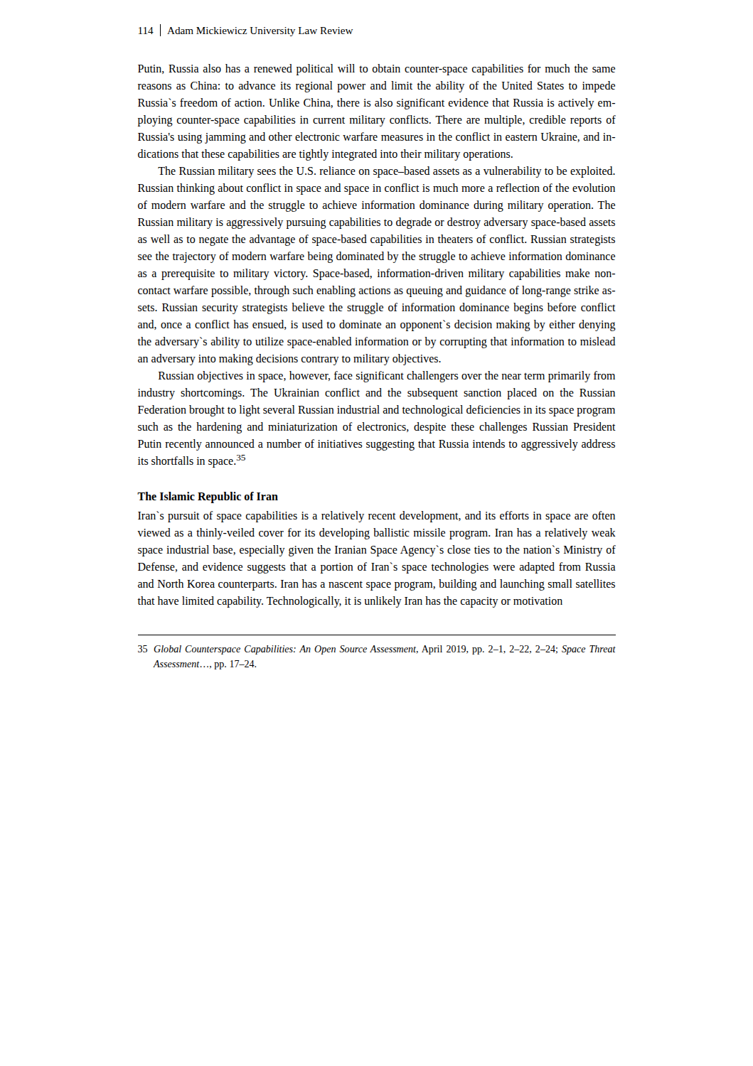114 Adam Mickiewicz University Law Review
Putin, Russia also has a renewed political will to obtain counter-space capabilities for much the same reasons as China: to advance its regional power and limit the ability of the United States to impede Russia`s freedom of action. Unlike China, there is also significant evidence that Russia is actively employing counter-space capabilities in current military conflicts. There are multiple, credible reports of Russia's using jamming and other electronic warfare measures in the conflict in eastern Ukraine, and indications that these capabilities are tightly integrated into their military operations.
The Russian military sees the U.S. reliance on space–based assets as a vulnerability to be exploited. Russian thinking about conflict in space and space in conflict is much more a reflection of the evolution of modern warfare and the struggle to achieve information dominance during military operation. The Russian military is aggressively pursuing capabilities to degrade or destroy adversary space-based assets as well as to negate the advantage of space-based capabilities in theaters of conflict. Russian strategists see the trajectory of modern warfare being dominated by the struggle to achieve information dominance as a prerequisite to military victory. Space-based, information-driven military capabilities make non-contact warfare possible, through such enabling actions as queuing and guidance of long-range strike assets. Russian security strategists believe the struggle of information dominance begins before conflict and, once a conflict has ensued, is used to dominate an opponent`s decision making by either denying the adversary`s ability to utilize space-enabled information or by corrupting that information to mislead an adversary into making decisions contrary to military objectives.
Russian objectives in space, however, face significant challengers over the near term primarily from industry shortcomings. The Ukrainian conflict and the subsequent sanction placed on the Russian Federation brought to light several Russian industrial and technological deficiencies in its space program such as the hardening and miniaturization of electronics, despite these challenges Russian President Putin recently announced a number of initiatives suggesting that Russia intends to aggressively address its shortfalls in space.35
The Islamic Republic of Iran
Iran`s pursuit of space capabilities is a relatively recent development, and its efforts in space are often viewed as a thinly-veiled cover for its developing ballistic missile program. Iran has a relatively weak space industrial base, especially given the Iranian Space Agency`s close ties to the nation`s Ministry of Defense, and evidence suggests that a portion of Iran`s space technologies were adapted from Russia and North Korea counterparts. Iran has a nascent space program, building and launching small satellites that have limited capability. Technologically, it is unlikely Iran has the capacity or motivation
35 Global Counterspace Capabilities: An Open Source Assessment, April 2019, pp. 2–1, 2–22, 2–24; Space Threat Assessment…, pp. 17–24.